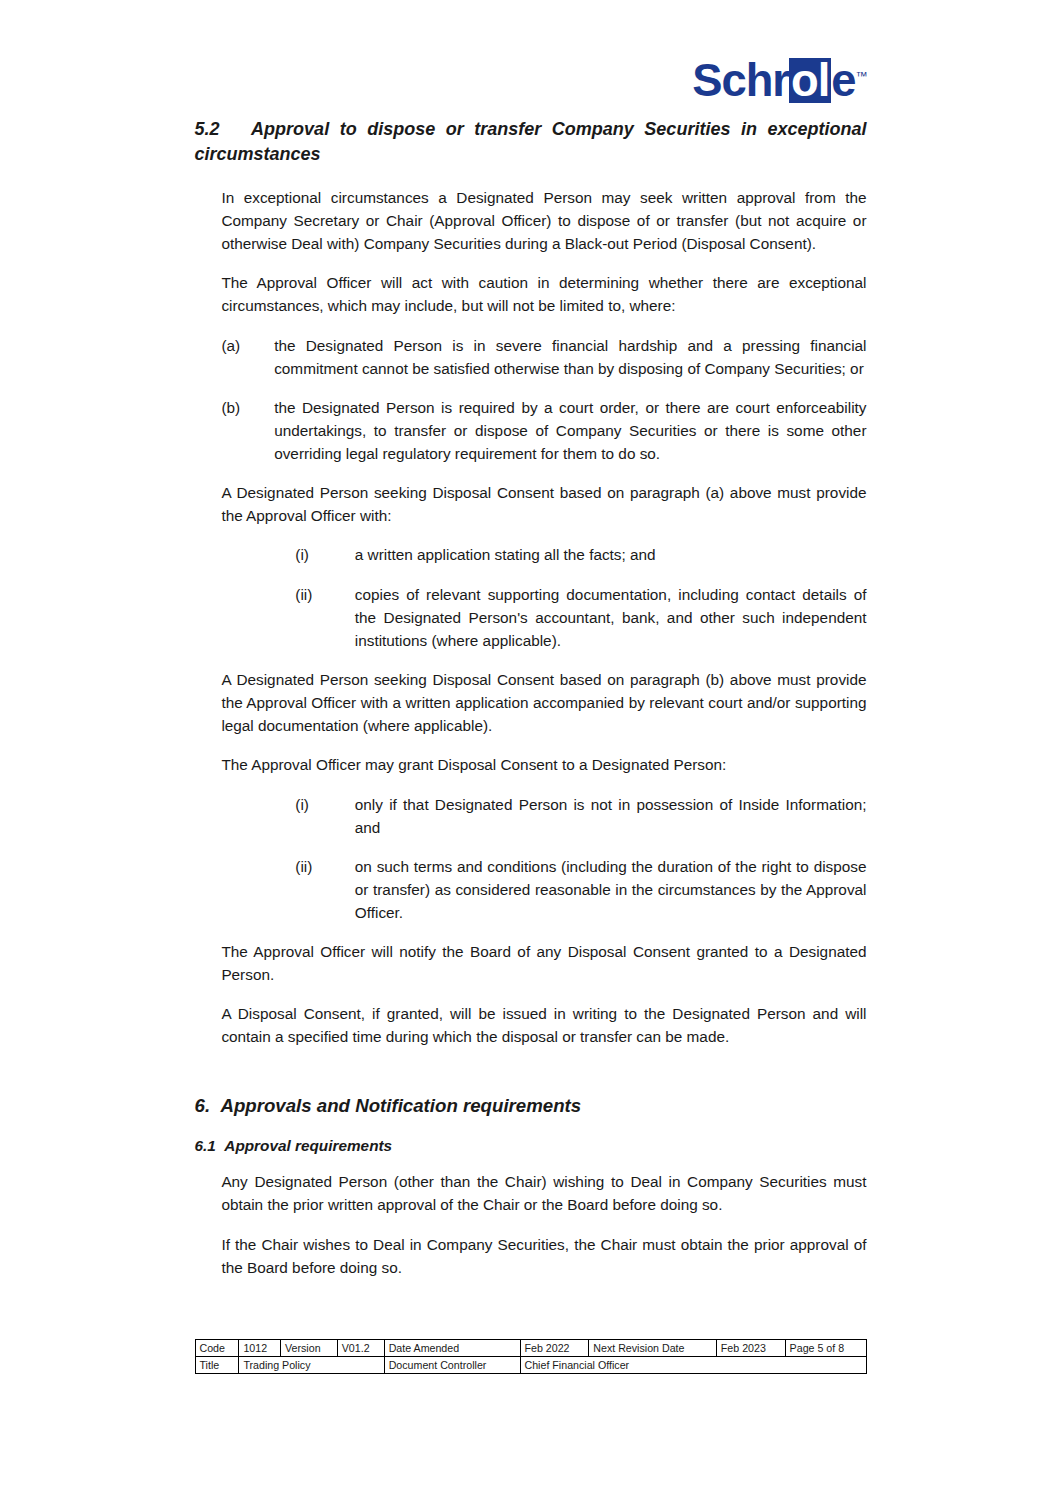Schrole™
5.2 Approval to dispose or transfer Company Securities in exceptional circumstances
In exceptional circumstances a Designated Person may seek written approval from the Company Secretary or Chair (Approval Officer) to dispose of or transfer (but not acquire or otherwise Deal with) Company Securities during a Black-out Period (Disposal Consent).
The Approval Officer will act with caution in determining whether there are exceptional circumstances, which may include, but will not be limited to, where:
(a)
the Designated Person is in severe financial hardship and a pressing financial commitment cannot be satisfied otherwise than by disposing of Company Securities; or
(b)
the Designated Person is required by a court order, or there are court enforceability undertakings, to transfer or dispose of Company Securities or there is some other overriding legal regulatory requirement for them to do so.
A Designated Person seeking Disposal Consent based on paragraph (a) above must provide the Approval Officer with:
(i)
a written application stating all the facts; and
(ii)
copies of relevant supporting documentation, including contact details of the Designated Person's accountant, bank, and other such independent institutions (where applicable).
A Designated Person seeking Disposal Consent based on paragraph (b) above must provide the Approval Officer with a written application accompanied by relevant court and/or supporting legal documentation (where applicable).
The Approval Officer may grant Disposal Consent to a Designated Person:
(i)
only if that Designated Person is not in possession of Inside Information; and
(ii)
on such terms and conditions (including the duration of the right to dispose or transfer) as considered reasonable in the circumstances by the Approval Officer.
The Approval Officer will notify the Board of any Disposal Consent granted to a Designated Person.
A Disposal Consent, if granted, will be issued in writing to the Designated Person and will contain a specified time during which the disposal or transfer can be made.
6. Approvals and Notification requirements
6.1 Approval requirements
Any Designated Person (other than the Chair) wishing to Deal in Company Securities must obtain the prior written approval of the Chair or the Board before doing so.
If the Chair wishes to Deal in Company Securities, the Chair must obtain the prior approval of the Board before doing so.
| Code | 1012 | Version | V01.2 | Date Amended | Feb 2022 | Next Revision Date | Feb 2023 | Page 5 of 8 |
| Title | Trading Policy | Document Controller | Chief Financial Officer |